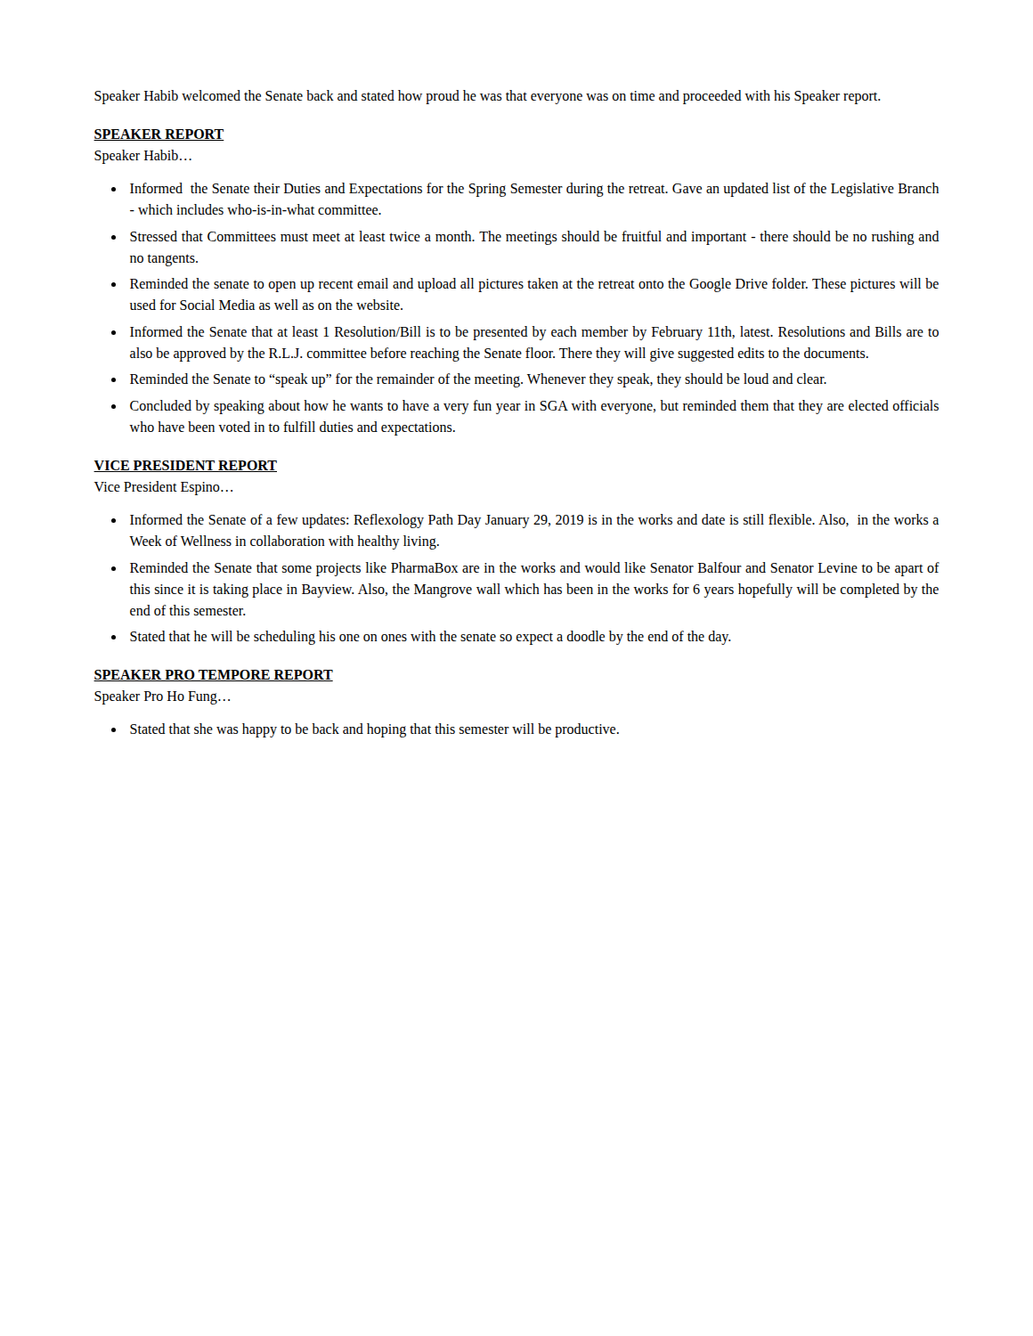Speaker Habib welcomed the Senate back and stated how proud he was that everyone was on time and proceeded with his Speaker report.
SPEAKER REPORT
Speaker Habib…
Informed the Senate their Duties and Expectations for the Spring Semester during the retreat. Gave an updated list of the Legislative Branch - which includes who-is-in-what committee.
Stressed that Committees must meet at least twice a month. The meetings should be fruitful and important - there should be no rushing and no tangents.
Reminded the senate to open up recent email and upload all pictures taken at the retreat onto the Google Drive folder. These pictures will be used for Social Media as well as on the website.
Informed the Senate that at least 1 Resolution/Bill is to be presented by each member by February 11th, latest. Resolutions and Bills are to also be approved by the R.L.J. committee before reaching the Senate floor. There they will give suggested edits to the documents.
Reminded the Senate to “speak up” for the remainder of the meeting. Whenever they speak, they should be loud and clear.
Concluded by speaking about how he wants to have a very fun year in SGA with everyone, but reminded them that they are elected officials who have been voted in to fulfill duties and expectations.
VICE PRESIDENT REPORT
Vice President Espino…
Informed the Senate of a few updates: Reflexology Path Day January 29, 2019 is in the works and date is still flexible. Also, in the works a Week of Wellness in collaboration with healthy living.
Reminded the Senate that some projects like PharmaBox are in the works and would like Senator Balfour and Senator Levine to be apart of this since it is taking place in Bayview. Also, the Mangrove wall which has been in the works for 6 years hopefully will be completed by the end of this semester.
Stated that he will be scheduling his one on ones with the senate so expect a doodle by the end of the day.
SPEAKER PRO TEMPORE REPORT
Speaker Pro Ho Fung…
Stated that she was happy to be back and hoping that this semester will be productive.